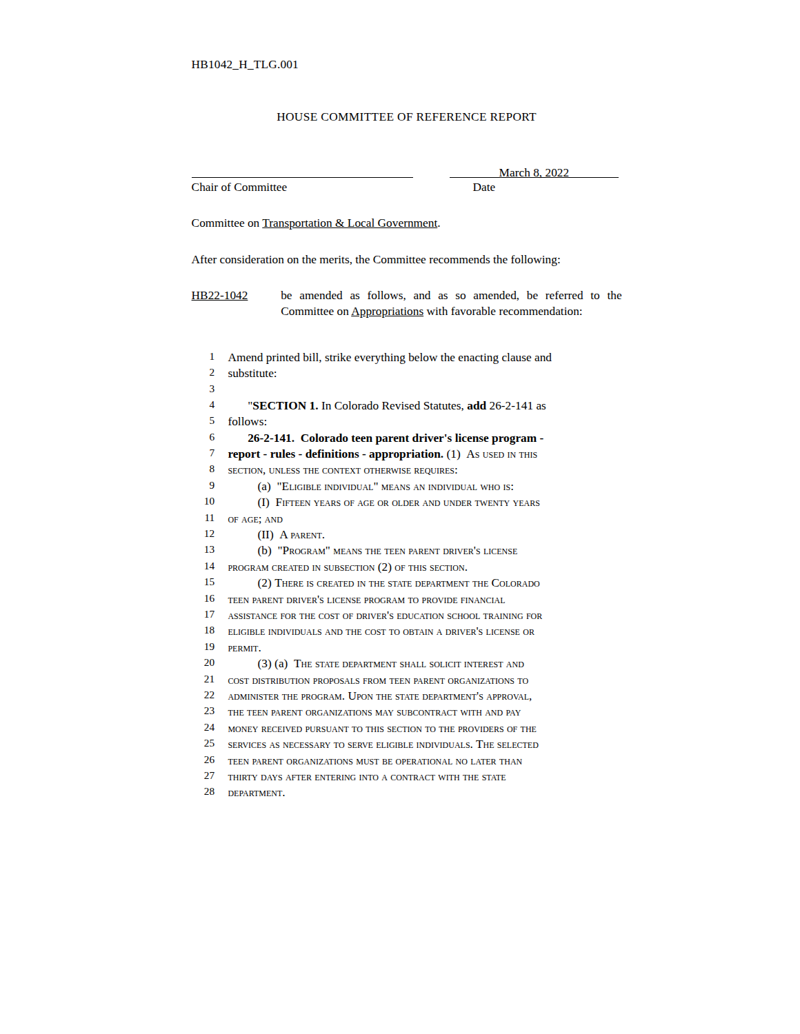HB1042_H_TLG.001
HOUSE COMMITTEE OF REFERENCE REPORT
March 8, 2022
Chair of Committee
Date
Committee on Transportation & Local Government.
After consideration on the merits, the Committee recommends the following:
HB22-1042
be amended as follows, and as so amended, be referred to the Committee on Appropriations with favorable recommendation:
Amend printed bill, strike everything below the enacting clause and
substitute:
"SECTION 1. In Colorado Revised Statutes, add 26-2-141 as
follows:
26-2-141. Colorado teen parent driver's license program -
report - rules - definitions - appropriation. (1) As used in this
section, unless the context otherwise requires:
(a) "Eligible individual" means an individual who is:
(I) Fifteen years of age or older and under twenty years
of age; and
(II) A parent.
(b) "Program" means the teen parent driver's license
program created in subsection (2) of this section.
(2) There is created in the state department the Colorado
teen parent driver's license program to provide financial
assistance for the cost of driver's education school training for
eligible individuals and the cost to obtain a driver's license or
permit.
(3) (a) The state department shall solicit interest and
cost distribution proposals from teen parent organizations to
administer the program. Upon the state department's approval,
the teen parent organizations may subcontract with and pay
money received pursuant to this section to the providers of the
services as necessary to serve eligible individuals. The selected
teen parent organizations must be operational no later than
thirty days after entering into a contract with the state
department.